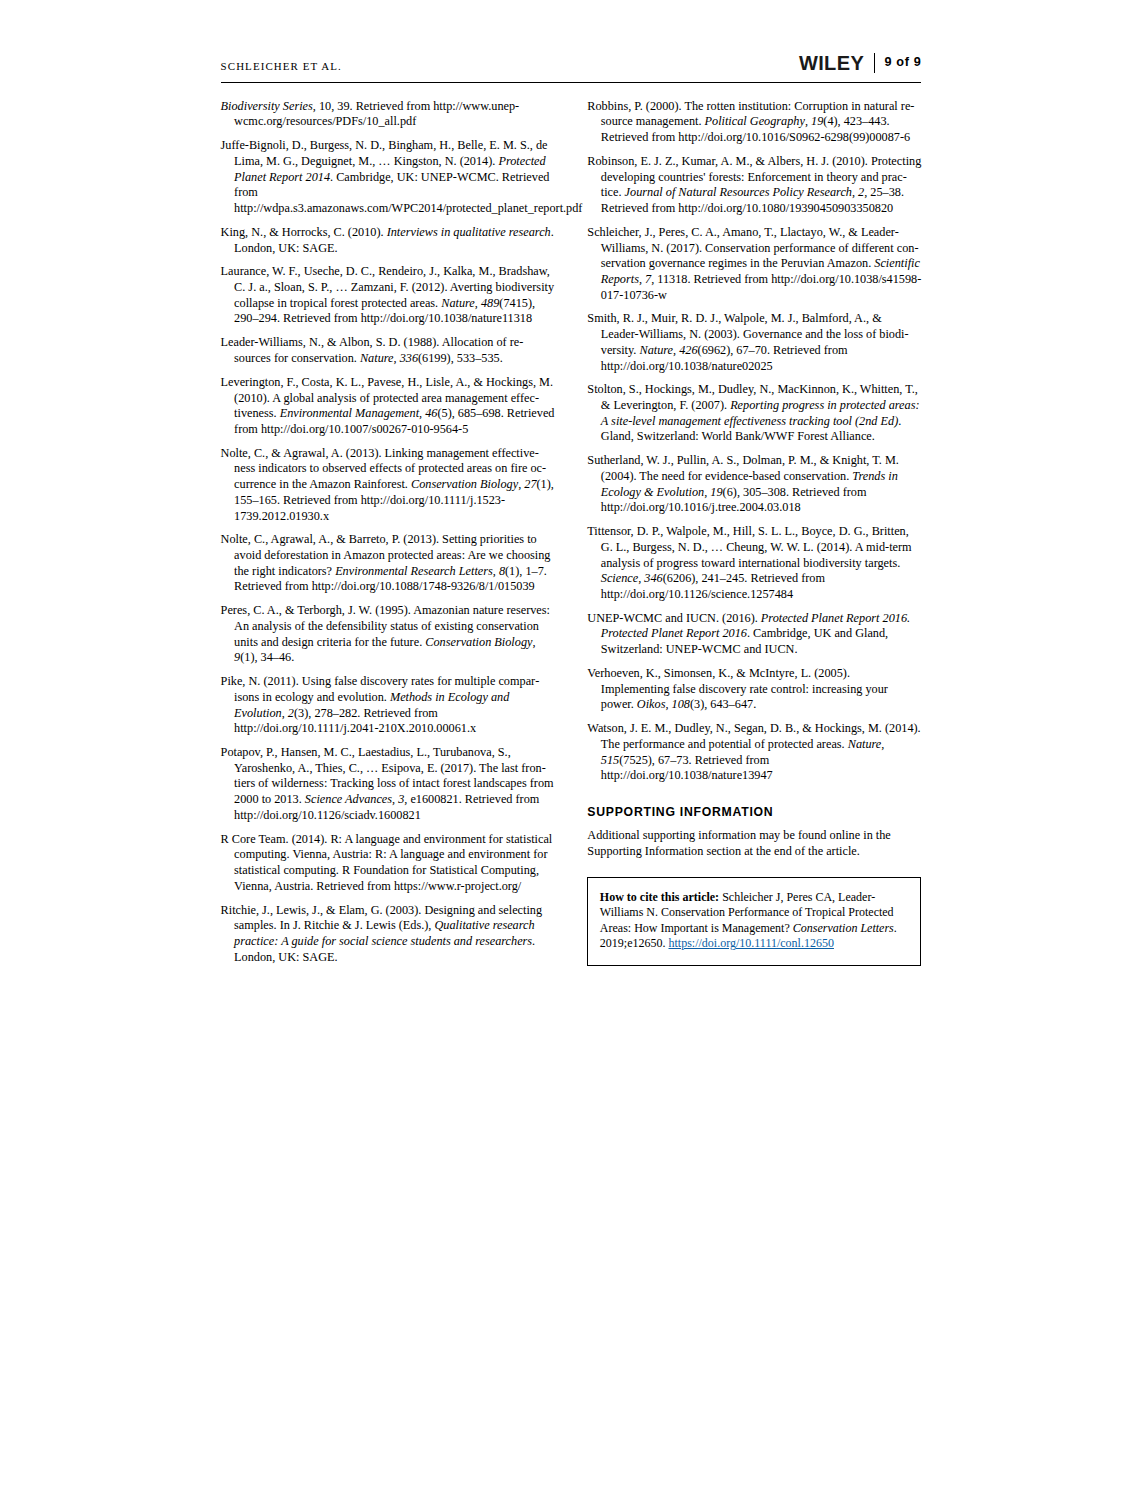SCHLEICHER ET AL.
WILEY
9 of 9
Biodiversity Series, 10, 39. Retrieved from http://www.unep-wcmc.org/resources/PDFs/10_all.pdf
Juffe-Bignoli, D., Burgess, N. D., Bingham, H., Belle, E. M. S., de Lima, M. G., Deguignet, M., … Kingston, N. (2014). Protected Planet Report 2014. Cambridge, UK: UNEP-WCMC. Retrieved from http://wdpa.s3.amazonaws.com/WPC2014/protected_planet_report.pdf
King, N., & Horrocks, C. (2010). Interviews in qualitative research. London, UK: SAGE.
Laurance, W. F., Useche, D. C., Rendeiro, J., Kalka, M., Bradshaw, C. J. a., Sloan, S. P., … Zamzani, F. (2012). Averting biodiversity collapse in tropical forest protected areas. Nature, 489(7415), 290–294. Retrieved from http://doi.org/10.1038/nature11318
Leader-Williams, N., & Albon, S. D. (1988). Allocation of resources for conservation. Nature, 336(6199), 533–535.
Leverington, F., Costa, K. L., Pavese, H., Lisle, A., & Hockings, M. (2010). A global analysis of protected area management effectiveness. Environmental Management, 46(5), 685–698. Retrieved from http://doi.org/10.1007/s00267-010-9564-5
Nolte, C., & Agrawal, A. (2013). Linking management effectiveness indicators to observed effects of protected areas on fire occurrence in the Amazon Rainforest. Conservation Biology, 27(1), 155–165. Retrieved from http://doi.org/10.1111/j.1523-1739.2012.01930.x
Nolte, C., Agrawal, A., & Barreto, P. (2013). Setting priorities to avoid deforestation in Amazon protected areas: Are we choosing the right indicators? Environmental Research Letters, 8(1), 1–7. Retrieved from http://doi.org/10.1088/1748-9326/8/1/015039
Peres, C. A., & Terborgh, J. W. (1995). Amazonian nature reserves: An analysis of the defensibility status of existing conservation units and design criteria for the future. Conservation Biology, 9(1), 34–46.
Pike, N. (2011). Using false discovery rates for multiple comparisons in ecology and evolution. Methods in Ecology and Evolution, 2(3), 278–282. Retrieved from http://doi.org/10.1111/j.2041-210X.2010.00061.x
Potapov, P., Hansen, M. C., Laestadius, L., Turubanova, S., Yaroshenko, A., Thies, C., … Esipova, E. (2017). The last frontiers of wilderness: Tracking loss of intact forest landscapes from 2000 to 2013. Science Advances, 3, e1600821. Retrieved from http://doi.org/10.1126/sciadv.1600821
R Core Team. (2014). R: A language and environment for statistical computing. Vienna, Austria: R: A language and environment for statistical computing. R Foundation for Statistical Computing, Vienna, Austria. Retrieved from https://www.r-project.org/
Ritchie, J., Lewis, J., & Elam, G. (2003). Designing and selecting samples. In J. Ritchie & J. Lewis (Eds.), Qualitative research practice: A guide for social science students and researchers. London, UK: SAGE.
Robbins, P. (2000). The rotten institution: Corruption in natural resource management. Political Geography, 19(4), 423–443. Retrieved from http://doi.org/10.1016/S0962-6298(99)00087-6
Robinson, E. J. Z., Kumar, A. M., & Albers, H. J. (2010). Protecting developing countries' forests: Enforcement in theory and practice. Journal of Natural Resources Policy Research, 2, 25–38. Retrieved from http://doi.org/10.1080/19390450903350820
Schleicher, J., Peres, C. A., Amano, T., Llactayo, W., & Leader-Williams, N. (2017). Conservation performance of different conservation governance regimes in the Peruvian Amazon. Scientific Reports, 7, 11318. Retrieved from http://doi.org/10.1038/s41598-017-10736-w
Smith, R. J., Muir, R. D. J., Walpole, M. J., Balmford, A., & Leader-Williams, N. (2003). Governance and the loss of biodiversity. Nature, 426(6962), 67–70. Retrieved from http://doi.org/10.1038/nature02025
Stolton, S., Hockings, M., Dudley, N., MacKinnon, K., Whitten, T., & Leverington, F. (2007). Reporting progress in protected areas: A site-level management effectiveness tracking tool (2nd Ed). Gland, Switzerland: World Bank/WWF Forest Alliance.
Sutherland, W. J., Pullin, A. S., Dolman, P. M., & Knight, T. M. (2004). The need for evidence-based conservation. Trends in Ecology & Evolution, 19(6), 305–308. Retrieved from http://doi.org/10.1016/j.tree.2004.03.018
Tittensor, D. P., Walpole, M., Hill, S. L. L., Boyce, D. G., Britten, G. L., Burgess, N. D., … Cheung, W. W. L. (2014). A mid-term analysis of progress toward international biodiversity targets. Science, 346(6206), 241–245. Retrieved from http://doi.org/10.1126/science.1257484
UNEP-WCMC and IUCN. (2016). Protected Planet Report 2016. Protected Planet Report 2016. Cambridge, UK and Gland, Switzerland: UNEP-WCMC and IUCN.
Verhoeven, K., Simonsen, K., & McIntyre, L. (2005). Implementing false discovery rate control: increasing your power. Oikos, 108(3), 643–647.
Watson, J. E. M., Dudley, N., Segan, D. B., & Hockings, M. (2014). The performance and potential of protected areas. Nature, 515(7525), 67–73. Retrieved from http://doi.org/10.1038/nature13947
Supporting Information
Additional supporting information may be found online in the Supporting Information section at the end of the article.
How to cite this article: Schleicher J, Peres CA, Leader-Williams N. Conservation Performance of Tropical Protected Areas: How Important is Management? Conservation Letters. 2019;e12650. https://doi.org/10.1111/conl.12650